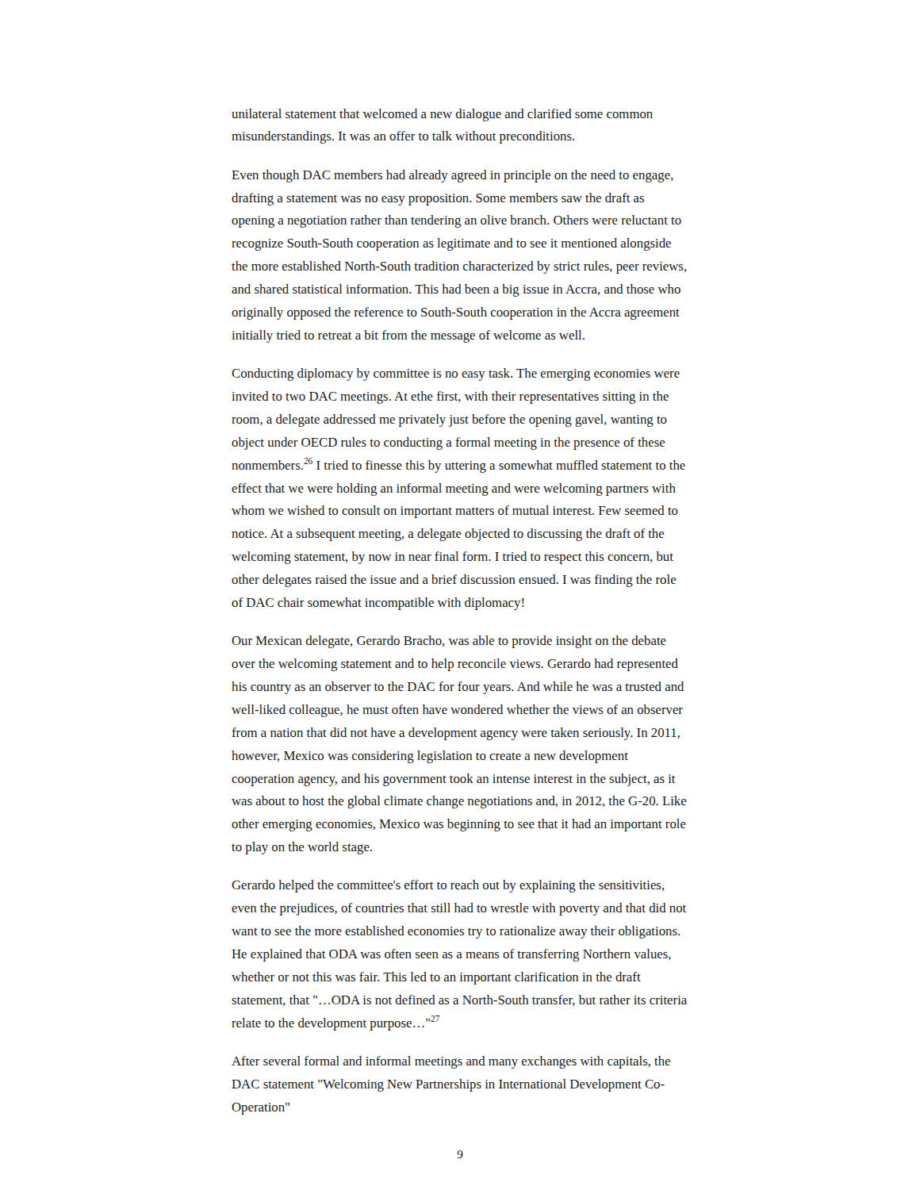unilateral statement that welcomed a new dialogue and clarified some common misunderstandings. It was an offer to talk without preconditions.
Even though DAC members had already agreed in principle on the need to engage, drafting a statement was no easy proposition. Some members saw the draft as opening a negotiation rather than tendering an olive branch. Others were reluctant to recognize South-South cooperation as legitimate and to see it mentioned alongside the more established North-South tradition characterized by strict rules, peer reviews, and shared statistical information. This had been a big issue in Accra, and those who originally opposed the reference to South-South cooperation in the Accra agreement initially tried to retreat a bit from the message of welcome as well.
Conducting diplomacy by committee is no easy task. The emerging economies were invited to two DAC meetings. At ethe first, with their representatives sitting in the room, a delegate addressed me privately just before the opening gavel, wanting to object under OECD rules to conducting a formal meeting in the presence of these nonmembers.26 I tried to finesse this by uttering a somewhat muffled statement to the effect that we were holding an informal meeting and were welcoming partners with whom we wished to consult on important matters of mutual interest. Few seemed to notice. At a subsequent meeting, a delegate objected to discussing the draft of the welcoming statement, by now in near final form. I tried to respect this concern, but other delegates raised the issue and a brief discussion ensued. I was finding the role of DAC chair somewhat incompatible with diplomacy!
Our Mexican delegate, Gerardo Bracho, was able to provide insight on the debate over the welcoming statement and to help reconcile views. Gerardo had represented his country as an observer to the DAC for four years. And while he was a trusted and well-liked colleague, he must often have wondered whether the views of an observer from a nation that did not have a development agency were taken seriously. In 2011, however, Mexico was considering legislation to create a new development cooperation agency, and his government took an intense interest in the subject, as it was about to host the global climate change negotiations and, in 2012, the G-20. Like other emerging economies, Mexico was beginning to see that it had an important role to play on the world stage.
Gerardo helped the committee's effort to reach out by explaining the sensitivities, even the prejudices, of countries that still had to wrestle with poverty and that did not want to see the more established economies try to rationalize away their obligations. He explained that ODA was often seen as a means of transferring Northern values, whether or not this was fair. This led to an important clarification in the draft statement, that "…ODA is not defined as a North-South transfer, but rather its criteria relate to the development purpose…"27
After several formal and informal meetings and many exchanges with capitals, the DAC statement "Welcoming New Partnerships in International Development Co-Operation"
9